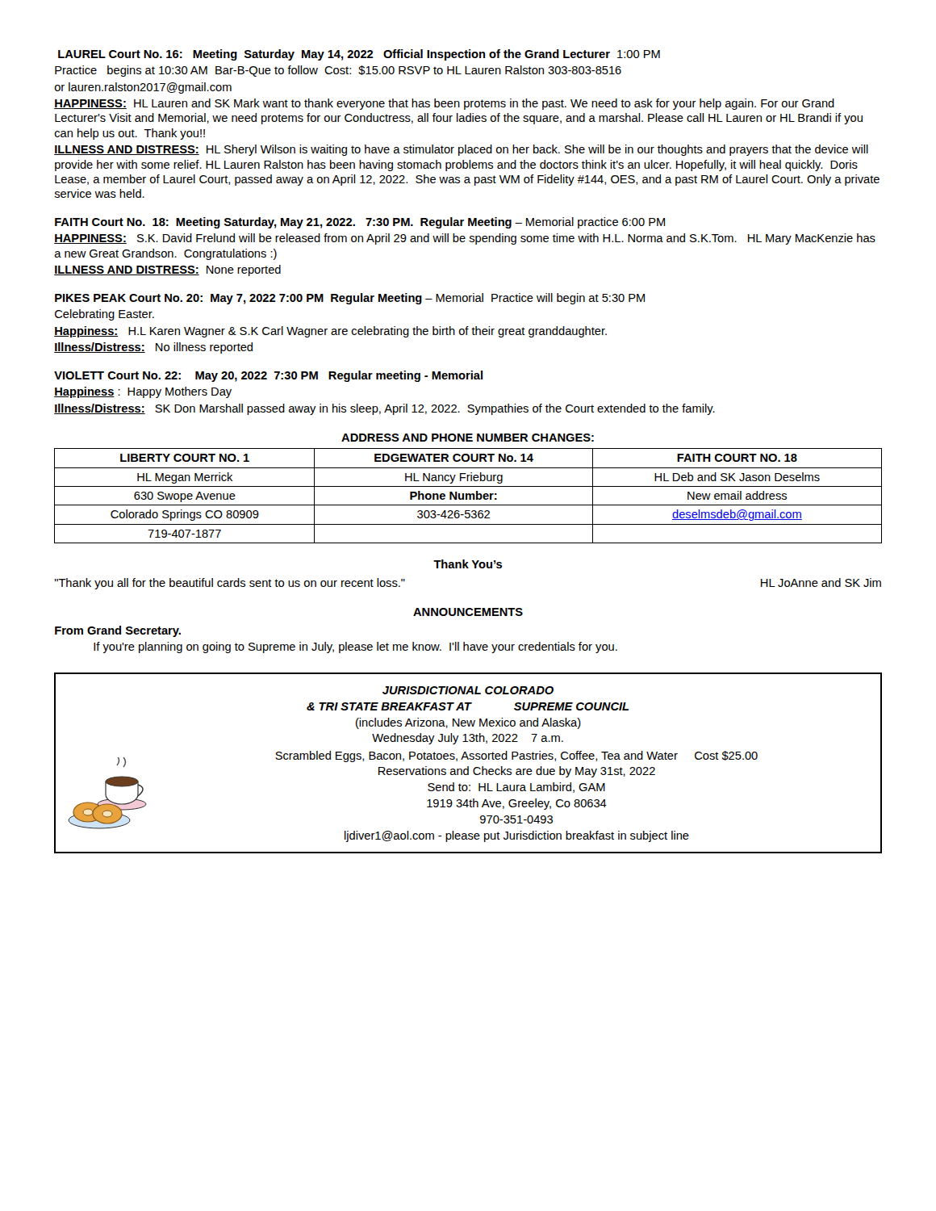LAUREL Court No. 16: Meeting Saturday May 14, 2022 Official Inspection of the Grand Lecturer 1:00 PM
Practice begins at 10:30 AM Bar-B-Que to follow Cost: $15.00 RSVP to HL Lauren Ralston 303-803-8516
or lauren.ralston2017@gmail.com
HAPPINESS: HL Lauren and SK Mark want to thank everyone that has been protems in the past. We need to ask for your help again. For our Grand Lecturer's Visit and Memorial, we need protems for our Conductress, all four ladies of the square, and a marshal. Please call HL Lauren or HL Brandi if you can help us out. Thank you!!
ILLNESS AND DISTRESS: HL Sheryl Wilson is waiting to have a stimulator placed on her back. She will be in our thoughts and prayers that the device will provide her with some relief. HL Lauren Ralston has been having stomach problems and the doctors think it's an ulcer. Hopefully, it will heal quickly. Doris Lease, a member of Laurel Court, passed away a on April 12, 2022. She was a past WM of Fidelity #144, OES, and a past RM of Laurel Court. Only a private service was held.
FAITH Court No. 18: Meeting Saturday, May 21, 2022. 7:30 PM. Regular Meeting – Memorial practice 6:00 PM
HAPPINESS: S.K. David Frelund will be released from on April 29 and will be spending some time with H.L. Norma and S.K.Tom. HL Mary MacKenzie has a new Great Grandson. Congratulations :)
ILLNESS AND DISTRESS: None reported
PIKES PEAK Court No. 20: May 7, 2022 7:00 PM Regular Meeting – Memorial Practice will begin at 5:30 PM
Celebrating Easter.
Happiness: H.L Karen Wagner & S.K Carl Wagner are celebrating the birth of their great granddaughter.
Illness/Distress: No illness reported
VIOLETT Court No. 22: May 20, 2022 7:30 PM Regular meeting - Memorial
Happiness : Happy Mothers Day
Illness/Distress: SK Don Marshall passed away in his sleep, April 12, 2022. Sympathies of the Court extended to the family.
ADDRESS AND PHONE NUMBER CHANGES:
| LIBERTY COURT NO. 1 | EDGEWATER COURT No. 14 | FAITH COURT NO. 18 |
| --- | --- | --- |
| HL Megan Merrick | HL Nancy Frieburg | HL Deb and SK Jason Deselms |
| 630 Swope Avenue | Phone Number: | New email address |
| Colorado Springs CO 80909 | 303-426-5362 | deselmsdeb@gmail.com |
| 719-407-1877 | | |
Thank You’s
"Thank you all for the beautiful cards sent to us on our recent loss." HL JoAnne and SK Jim
ANNOUNCEMENTS
From Grand Secretary.
If you're planning on going to Supreme in July, please let me know. I'll have your credentials for you.
JURISDICTIONAL COLORADO
& TRI STATE BREAKFAST AT SUPREME COUNCIL
(includes Arizona, New Mexico and Alaska)
Wednesday July 13th, 2022 7 a.m.
Scrambled Eggs, Bacon, Potatoes, Assorted Pastries, Coffee, Tea and Water Cost $25.00
Reservations and Checks are due by May 31st, 2022
Send to: HL Laura Lambird, GAM
1919 34th Ave, Greeley, Co 80634
970-351-0493
ljdiver1@aol.com - please put Jurisdiction breakfast in subject line